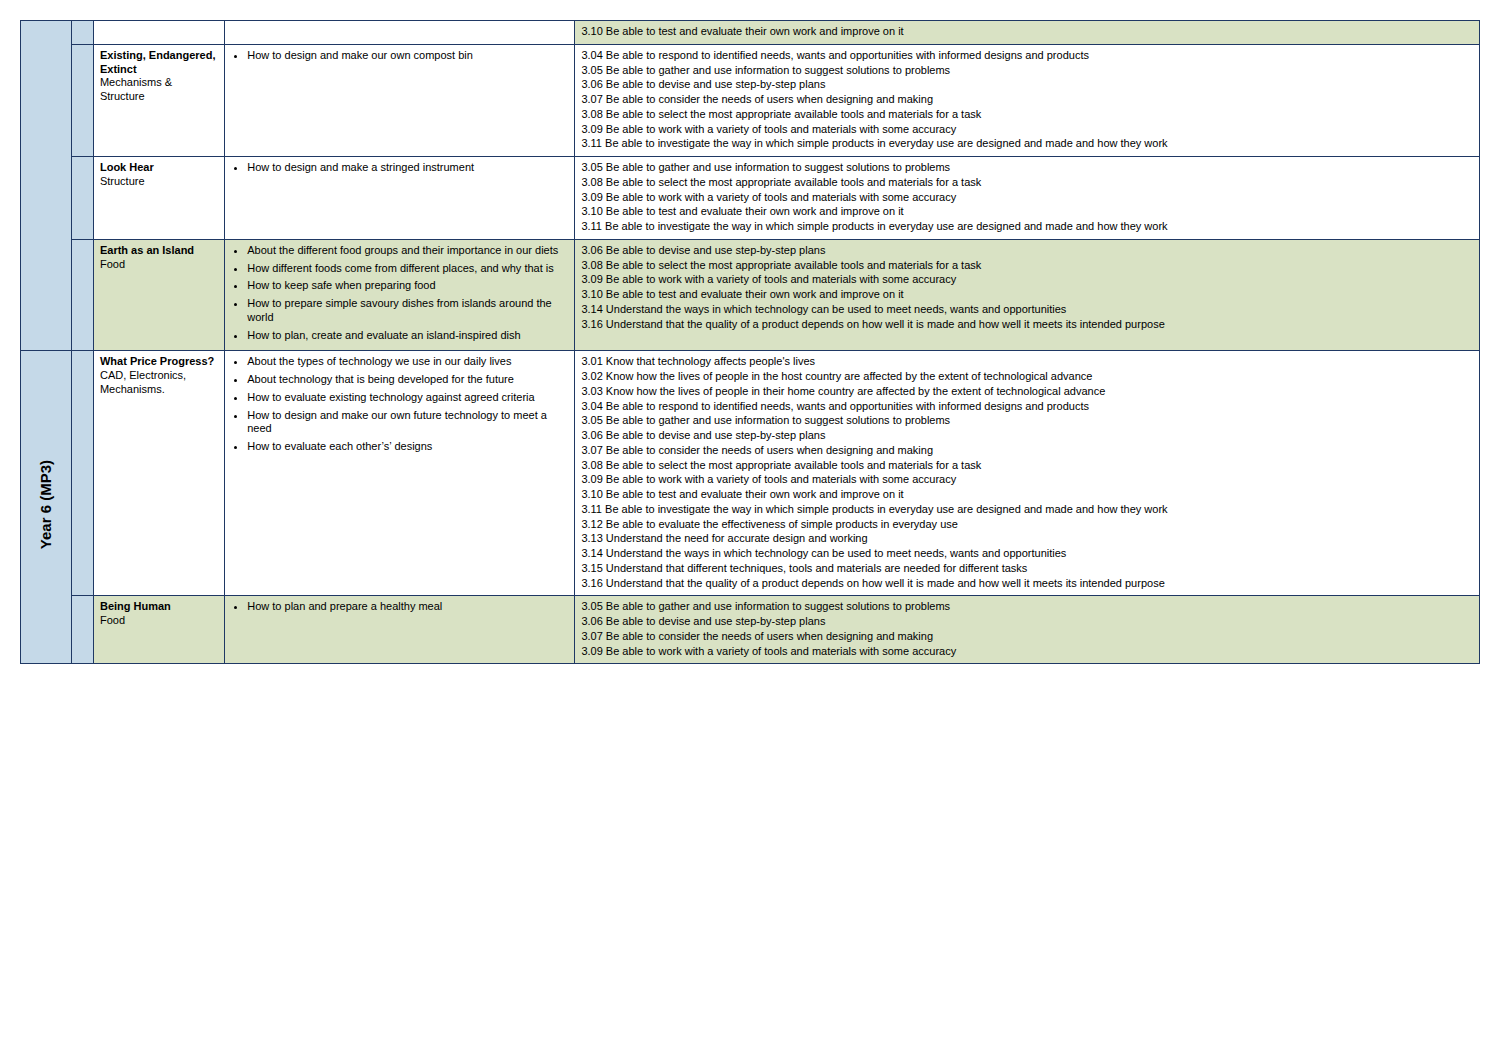| | | | | 3.10 Be able to test and evaluate their own work and improve on it |
| | Existing, Endangered, Extinct Mechanisms & Structure | How to design and make our own compost bin | 3.04 Be able to respond to identified needs, wants and opportunities with informed designs and products 3.05 Be able to gather and use information to suggest solutions to problems 3.06 Be able to devise and use step-by-step plans 3.07 Be able to consider the needs of users when designing and making 3.08 Be able to select the most appropriate available tools and materials for a task 3.09 Be able to work with a variety of tools and materials with some accuracy 3.11 Be able to investigate the way in which simple products in everyday use are designed and made and how they work |
| | Look Hear Structure | How to design and make a stringed instrument | 3.05 Be able to gather and use information to suggest solutions to problems 3.08 Be able to select the most appropriate available tools and materials for a task 3.09 Be able to work with a variety of tools and materials with some accuracy 3.10 Be able to test and evaluate their own work and improve on it 3.11 Be able to investigate the way in which simple products in everyday use are designed and made and how they work |
| | Earth as an Island Food | About the different food groups and their importance in our diets How different foods come from different places, and why that is How to keep safe when preparing food How to prepare simple savoury dishes from islands around the world How to plan, create and evaluate an island-inspired dish | 3.06 Be able to devise and use step-by-step plans 3.08 Be able to select the most appropriate available tools and materials for a task 3.09 Be able to work with a variety of tools and materials with some accuracy 3.10 Be able to test and evaluate their own work and improve on it 3.14 Understand the ways in which technology can be used to meet needs, wants and opportunities 3.16 Understand that the quality of a product depends on how well it is made and how well it meets its intended purpose |
| Year 6 (MP3) | | What Price Progress? CAD, Electronics, Mechanisms. | About the types of technology we use in our daily lives About technology that is being developed for the future How to evaluate existing technology against agreed criteria How to design and make our own future technology to meet a need How to evaluate each other’s’ designs | 3.01 Know that technology affects people's lives 3.02 Know how the lives of people in the host country are affected by the extent of technological advance 3.03 Know how the lives of people in their home country are affected by the extent of technological advance 3.04 Be able to respond to identified needs, wants and opportunities with informed designs and products 3.05 Be able to gather and use information to suggest solutions to problems 3.06 Be able to devise and use step-by-step plans 3.07 Be able to consider the needs of users when designing and making 3.08 Be able to select the most appropriate available tools and materials for a task 3.09 Be able to work with a variety of tools and materials with some accuracy 3.10 Be able to test and evaluate their own work and improve on it 3.11 Be able to investigate the way in which simple products in everyday use are designed and made and how they work 3.12 Be able to evaluate the effectiveness of simple products in everyday use 3.13 Understand the need for accurate design and working 3.14 Understand the ways in which technology can be used to meet needs, wants and opportunities 3.15 Understand that different techniques, tools and materials are needed for different tasks 3.16 Understand that the quality of a product depends on how well it is made and how well it meets its intended purpose |
| | Being Human Food | How to plan and prepare a healthy meal | 3.05 Be able to gather and use information to suggest solutions to problems 3.06 Be able to devise and use step-by-step plans 3.07 Be able to consider the needs of users when designing and making 3.09 Be able to work with a variety of tools and materials with some accuracy |